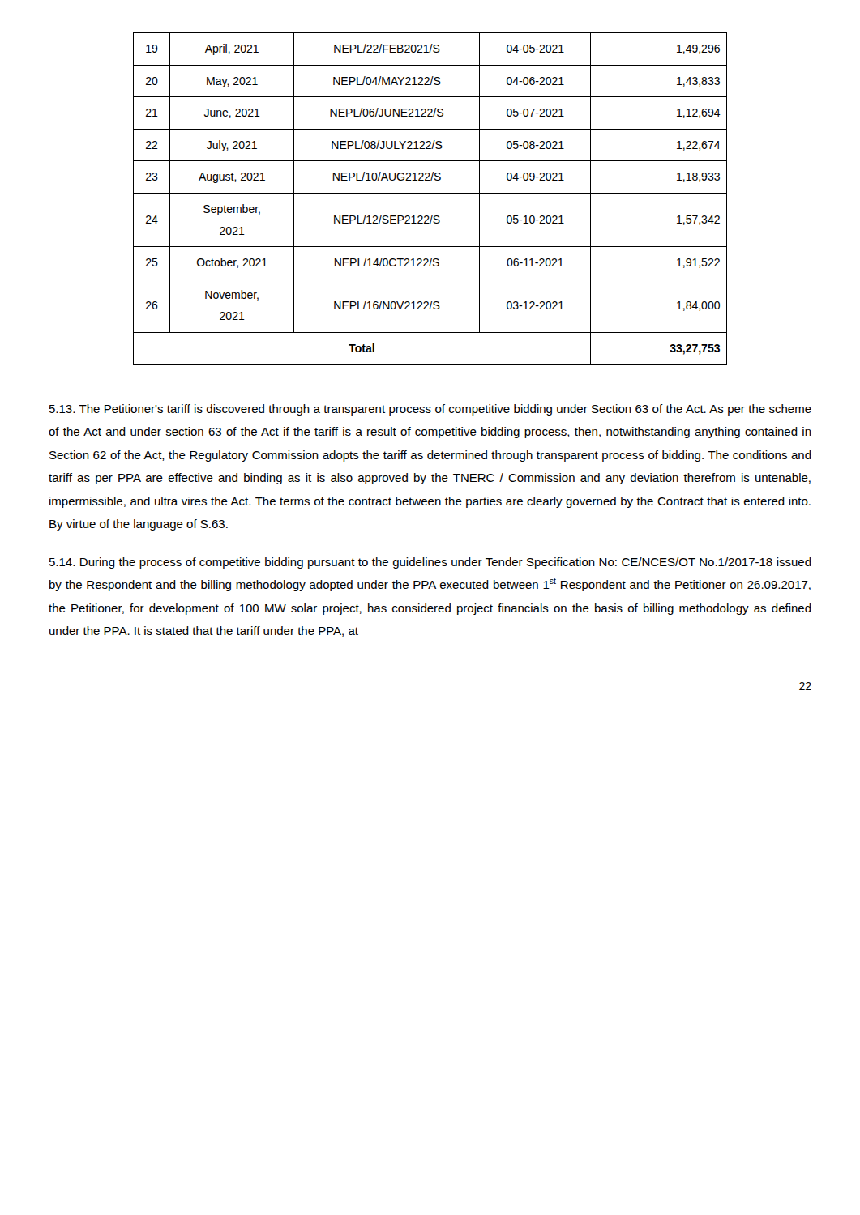| 19 | April, 2021 | NEPL/22/FEB2021/S | 04-05-2021 | 1,49,296 |
| 20 | May, 2021 | NEPL/04/MAY2122/S | 04-06-2021 | 1,43,833 |
| 21 | June, 2021 | NEPL/06/JUNE2122/S | 05-07-2021 | 1,12,694 |
| 22 | July, 2021 | NEPL/08/JULY2122/S | 05-08-2021 | 1,22,674 |
| 23 | August, 2021 | NEPL/10/AUG2122/S | 04-09-2021 | 1,18,933 |
| 24 | September, 2021 | NEPL/12/SEP2122/S | 05-10-2021 | 1,57,342 |
| 25 | October, 2021 | NEPL/14/0CT2122/S | 06-11-2021 | 1,91,522 |
| 26 | November, 2021 | NEPL/16/N0V2122/S | 03-12-2021 | 1,84,000 |
| Total | 33,27,753 |
5.13. The Petitioner's tariff is discovered through a transparent process of competitive bidding under Section 63 of the Act. As per the scheme of the Act and under section 63 of the Act if the tariff is a result of competitive bidding process, then, notwithstanding anything contained in Section 62 of the Act, the Regulatory Commission adopts the tariff as determined through transparent process of bidding. The conditions and tariff as per PPA are effective and binding as it is also approved by the TNERC / Commission and any deviation therefrom is untenable, impermissible, and ultra vires the Act. The terms of the contract between the parties are clearly governed by the Contract that is entered into. By virtue of the language of S.63.
5.14. During the process of competitive bidding pursuant to the guidelines under Tender Specification No: CE/NCES/OT No.1/2017-18 issued by the Respondent and the billing methodology adopted under the PPA executed between 1st Respondent and the Petitioner on 26.09.2017, the Petitioner, for development of 100 MW solar project, has considered project financials on the basis of billing methodology as defined under the PPA. It is stated that the tariff under the PPA, at
22